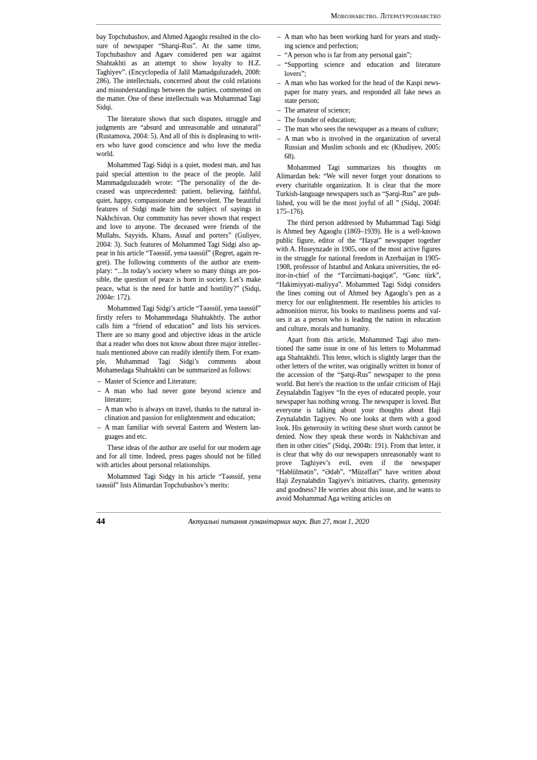Мовознавство. Літературознавство
bay Topchubashov, and Ahmed Agaoglu resulted in the closure of newspaper “Sharqi-Rus”. At the same time, Topchubashov and Agaev considered pen war against Shahtakhti as an attempt to show loyalty to H.Z. Taghiyev”. (Encyclopedia of Jalil Mamadguluzadeh, 2008: 286). The intellectuals, concerned about the cold relations and misunderstandings between the parties, commented on the matter. One of these intellectuals was Muhammad Tagi Sidqi.
The literature shows that such disputes, struggle and judgments are “absurd and unreasonable and unnatural” (Rustamova, 2004: 5). And all of this is displeasing to writers who have good conscience and who love the media world.
Mohammed Tagi Sidqi is a quiet, modest man, and has paid special attention to the peace of the people. Jalil Mammadguluzadeh wrote: “The personality of the deceased was unprecedented: patient, believing, faithful, quiet, happy, compassionate and benevolent. The beautiful features of Sidgi made him the subject of sayings in Nakhchivan. Our community has never shown that respect and love to anyone. The deceased were friends of the Mullahs, Sayyids, Khans, Asnaf and porters” (Guliyev, 2004: 3). Such features of Mohammed Tagi Sidgi also appear in his article “Təəssüf, yenə təəssüf” (Regret, again regret). The following comments of the author are exemplary: “...In today’s society where so many things are possible, the question of peace is born in society. Let’s make peace, what is the need for battle and hostility?” (Sidqi, 2004e: 172).
Mohammed Tagi Sidgi’s article “Təəssüf, yenə təəssüf” firstly refers to Mohammedaga Shahtakhtly. The author calls him a “friend of education” and lists his services. There are so many good and objective ideas in the article that a reader who does not know about three major intellectuals mentioned above can readily identify them. For example, Muhammad Tagi Sidgi’s comments about Mohamedaga Shahtakhti can be summarized as follows:
Master of Science and Literature;
A man who had never gone beyond science and literature;
A man who is always on travel, thanks to the natural inclination and passion for enlightenment and education;
A man familiar with several Eastern and Western languages and etc.
These ideas of the author are useful for our modern age and for all time. Indeed, press pages should not be filled with articles about personal relationships.
Mohammed Tagi Sidgy in his article “Təəssüf, yenə təəssüf” lists Alimardan Topchubashov’s merits:
A man who has been working hard for years and studying science and perfection;
“A person who is far from any personal gain”;
“Supporting science and education and literature lovers”;
A man who has worked for the head of the Kaspi newspaper for many years, and responded all fake news as state person;
The amateur of science;
The founder of education;
The man who sees the newspaper as a means of culture;
A man who is involved in the organization of several Russian and Muslim schools and etc (Khudiyev, 2005: 68).
Mohammed Tagi summarizes his thoughts on Alimardan bek: “We will never forget your donations to every charitable organization. It is clear that the more Turkish-language newspapers such as “Şərqi-Rus” are published, you will be the most joyful of all ” (Sidqi, 2004f: 175–176).
The third person addressed by Muhammad Tagi Sidgi is Ahmed bey Agaoglu (1869–1939). He is a well-known public figure, editor of the “Hayat” newspaper together with A. Huseynzade in 1905, one of the most active figures in the struggle for national freedom in Azerbaijan in 1905-1908, professor of Istanbul and Ankara universities, the editor-in-chief of the “Tərcümani-həqiqət”, “Gənc türk”, “Hakimiyyəti-maliyyə”. Mohammed Tagi Sidqi considers the lines coming out of Ahmed bey Agaoglu’s pen as a mercy for our enlightenment. He resembles his articles to admonition mirror, his books to manliness poems and values it as a person who is leading the nation in education and culture, morals and humanity.
Apart from this article, Mohammed Tagi also mentioned the same issue in one of his letters to Mohammad aga Shahtakhtli. This letter, which is slightly larger than the other letters of the writer, was originally written in honor of the accession of the “Şərqi-Rus” newspaper to the press world. But here's the reaction to the unfair criticism of Haji Zeynalabdin Tagiyev “In the eyes of educated people, your newspaper has nothing wrong. The newspaper is loved. But everyone is talking about your thoughts about Haji Zeynalabdin Tagiyev. No one looks at them with a good look. His generosity in writing these short words cannot be denied. Now they speak these words in Nakhchivan and then in other cities” (Sidqi, 2004h: 191). From that letter, it is clear that why do our newspapers unreasonably want to prove Taghiyev’s evil, even if the newspaper “Həblülmətin”, “Ədəb”, “Müzəffəri” have written about Haji Zeynalabdin Tagiyev's initiatives, charity, generosity and goodness? He worries about this issue, and he wants to avoid Mohammad Aga writing articles on
44
Актуальнi питання гуманiтарних наук. Вип 27, том 1, 2020